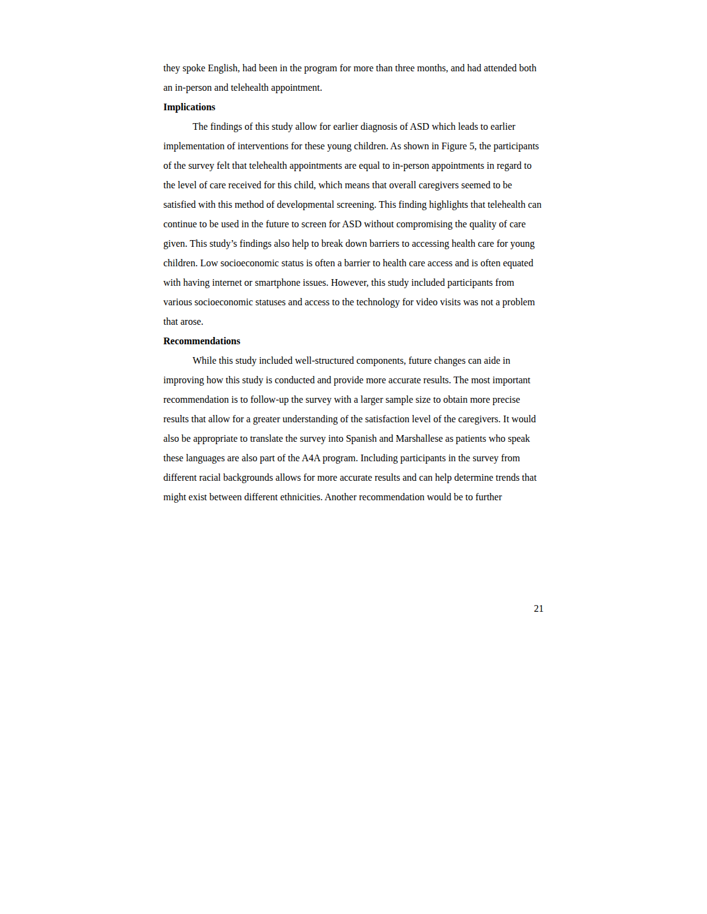they spoke English, had been in the program for more than three months, and had attended both an in-person and telehealth appointment.
Implications
The findings of this study allow for earlier diagnosis of ASD which leads to earlier implementation of interventions for these young children. As shown in Figure 5, the participants of the survey felt that telehealth appointments are equal to in-person appointments in regard to the level of care received for this child, which means that overall caregivers seemed to be satisfied with this method of developmental screening. This finding highlights that telehealth can continue to be used in the future to screen for ASD without compromising the quality of care given. This study’s findings also help to break down barriers to accessing health care for young children. Low socioeconomic status is often a barrier to health care access and is often equated with having internet or smartphone issues. However, this study included participants from various socioeconomic statuses and access to the technology for video visits was not a problem that arose.
Recommendations
While this study included well-structured components, future changes can aide in improving how this study is conducted and provide more accurate results. The most important recommendation is to follow-up the survey with a larger sample size to obtain more precise results that allow for a greater understanding of the satisfaction level of the caregivers. It would also be appropriate to translate the survey into Spanish and Marshallese as patients who speak these languages are also part of the A4A program. Including participants in the survey from different racial backgrounds allows for more accurate results and can help determine trends that might exist between different ethnicities. Another recommendation would be to further
21